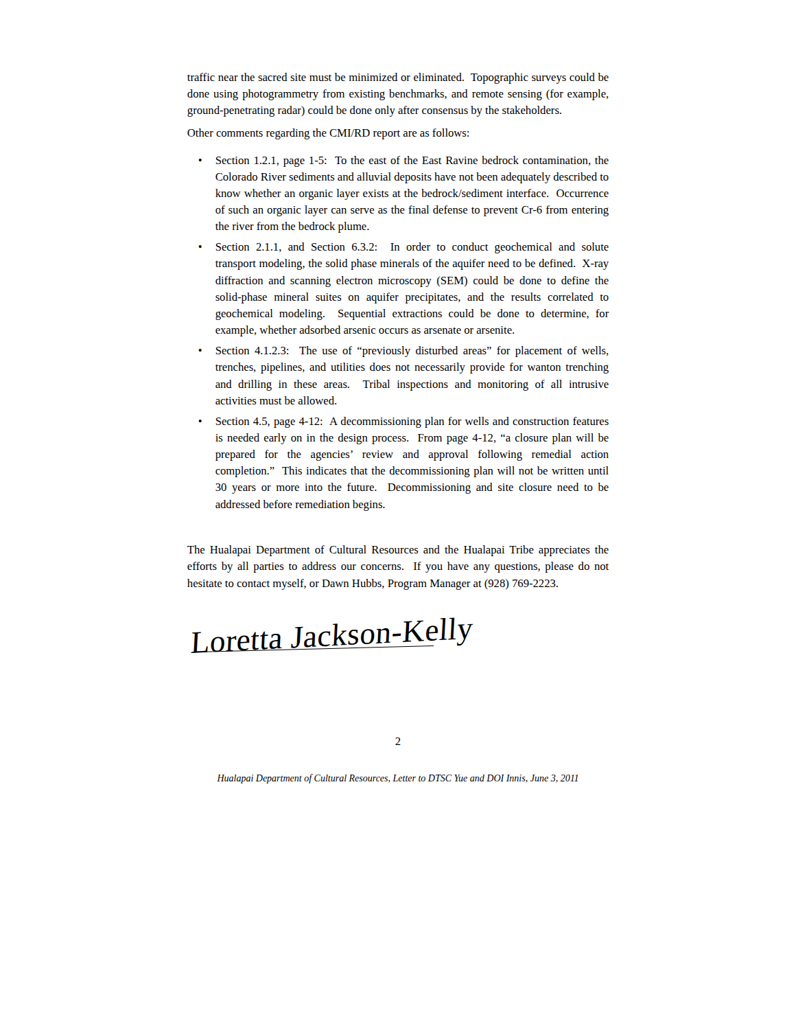traffic near the sacred site must be minimized or eliminated. Topographic surveys could be done using photogrammetry from existing benchmarks, and remote sensing (for example, ground-penetrating radar) could be done only after consensus by the stakeholders.
Other comments regarding the CMI/RD report are as follows:
Section 1.2.1, page 1-5: To the east of the East Ravine bedrock contamination, the Colorado River sediments and alluvial deposits have not been adequately described to know whether an organic layer exists at the bedrock/sediment interface. Occurrence of such an organic layer can serve as the final defense to prevent Cr-6 from entering the river from the bedrock plume.
Section 2.1.1, and Section 6.3.2: In order to conduct geochemical and solute transport modeling, the solid phase minerals of the aquifer need to be defined. X-ray diffraction and scanning electron microscopy (SEM) could be done to define the solid-phase mineral suites on aquifer precipitates, and the results correlated to geochemical modeling. Sequential extractions could be done to determine, for example, whether adsorbed arsenic occurs as arsenate or arsenite.
Section 4.1.2.3: The use of “previously disturbed areas” for placement of wells, trenches, pipelines, and utilities does not necessarily provide for wanton trenching and drilling in these areas. Tribal inspections and monitoring of all intrusive activities must be allowed.
Section 4.5, page 4-12: A decommissioning plan for wells and construction features is needed early on in the design process. From page 4-12, “a closure plan will be prepared for the agencies’ review and approval following remedial action completion.” This indicates that the decommissioning plan will not be written until 30 years or more into the future. Decommissioning and site closure need to be addressed before remediation begins.
The Hualapai Department of Cultural Resources and the Hualapai Tribe appreciates the efforts by all parties to address our concerns. If you have any questions, please do not hesitate to contact myself, or Dawn Hubbs, Program Manager at (928) 769-2223.
Loretta Jackson-Kelly
2
Hualapai Department of Cultural Resources, Letter to DTSC Yue and DOI Innis, June 3, 2011